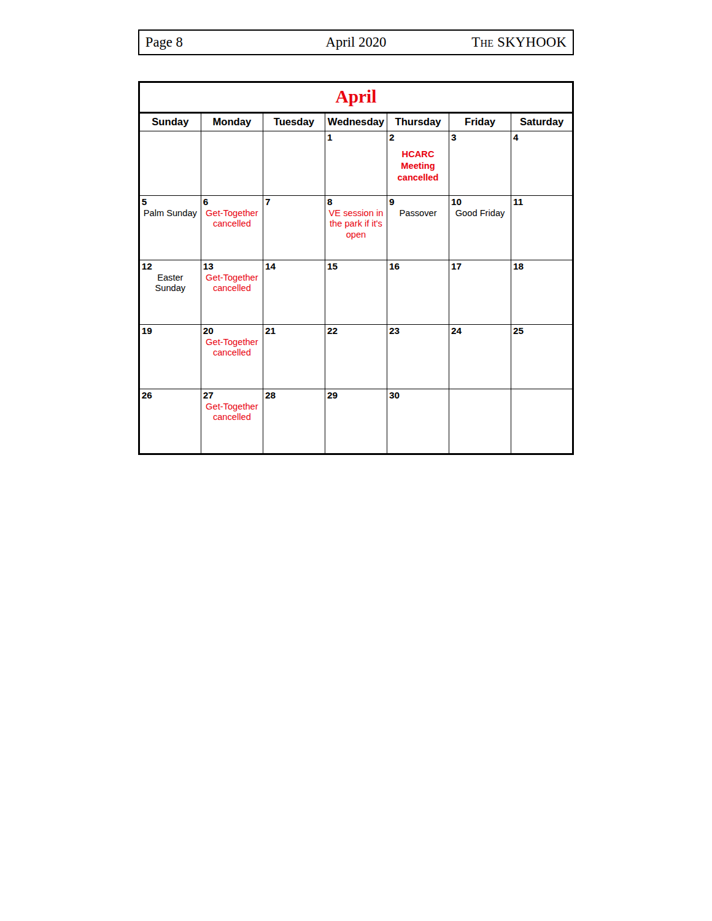Page 8
April 2020
The SKYHOOK
April
| Sunday | Monday | Tuesday | Wednesday | Thursday | Friday | Saturday |
| --- | --- | --- | --- | --- | --- | --- |
| | | | 1 | 2 HCARC Meeting cancelled | 3 | 4 |
| 5 Palm Sunday | 6 Get-Together cancelled | 7 | 8 VE session in the park if it's open | 9 Passover | 10 Good Friday | 11 |
| 12 Easter Sunday | 13 Get-Together cancelled | 14 | 15 | 16 | 17 | 18 |
| 19 | 20 Get-Together cancelled | 21 | 22 | 23 | 24 | 25 |
| 26 | 27 Get-Together cancelled | 28 | 29 | 30 | | |